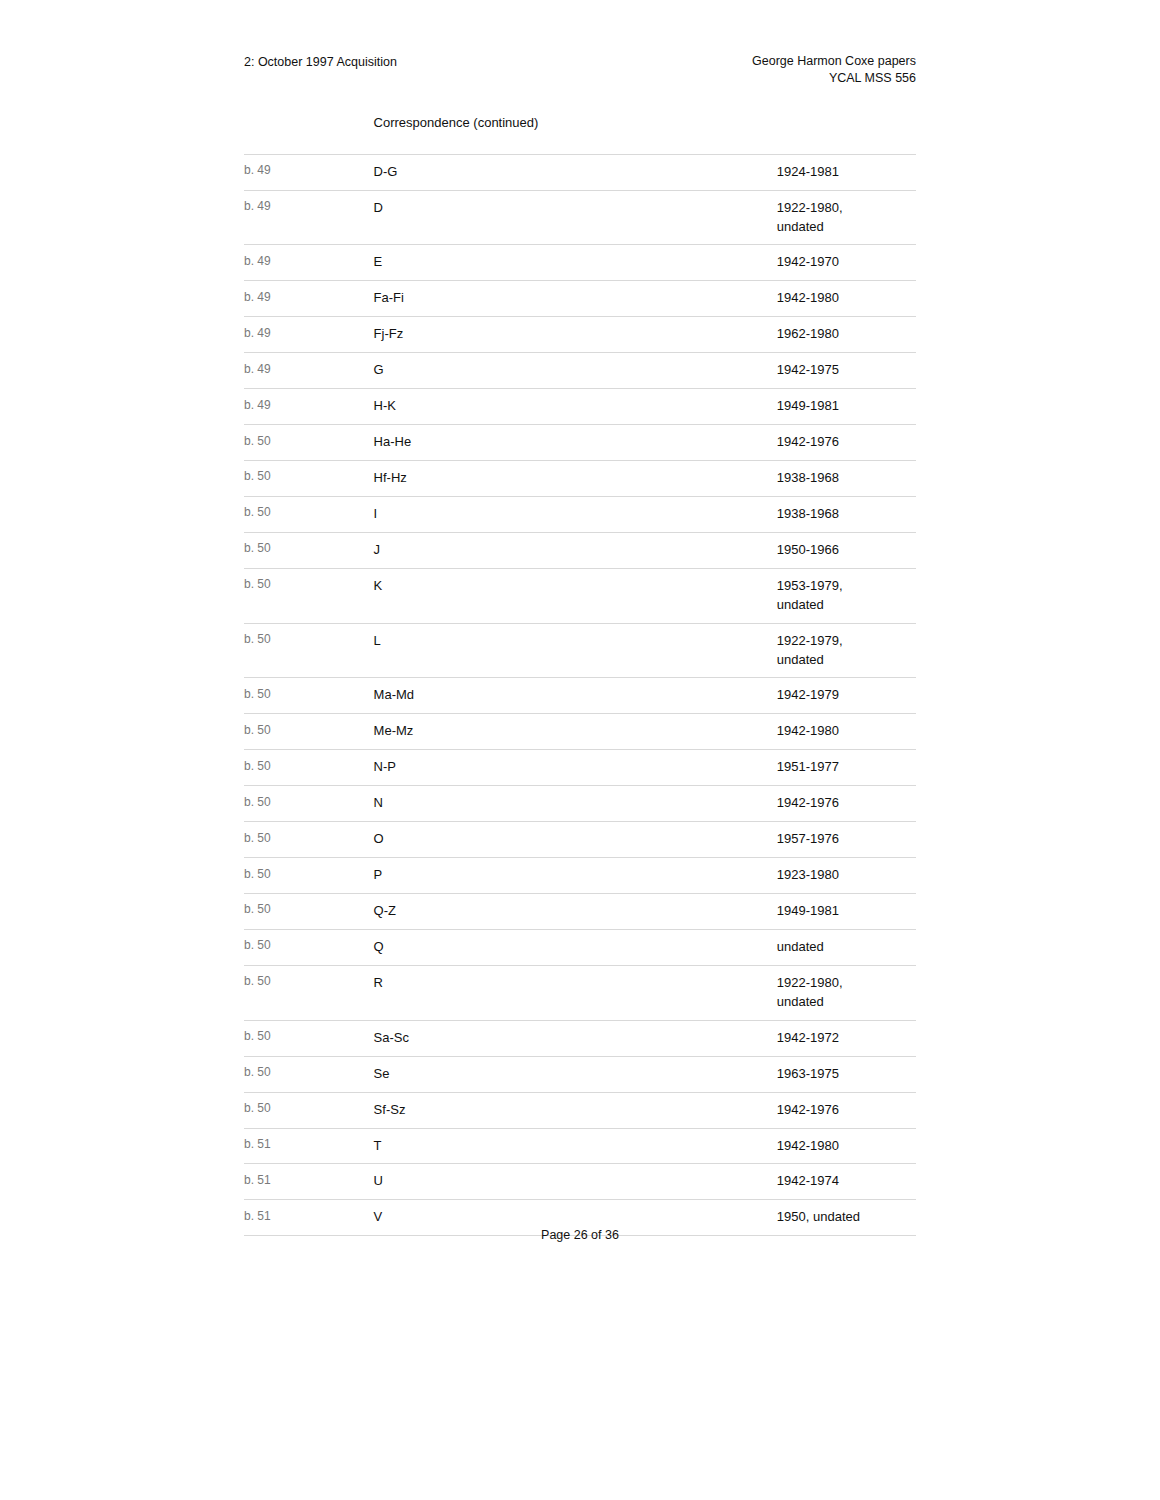2: October 1997 Acquisition
George Harmon Coxe papers
YCAL MSS 556
Correspondence (continued)
| b. 49 | D-G | 1924-1981 |
| b. 49 | D | 1922-1980, undated |
| b. 49 | E | 1942-1970 |
| b. 49 | Fa-Fi | 1942-1980 |
| b. 49 | Fj-Fz | 1962-1980 |
| b. 49 | G | 1942-1975 |
| b. 49 | H-K | 1949-1981 |
| b. 50 | Ha-He | 1942-1976 |
| b. 50 | Hf-Hz | 1938-1968 |
| b. 50 | I | 1938-1968 |
| b. 50 | J | 1950-1966 |
| b. 50 | K | 1953-1979, undated |
| b. 50 | L | 1922-1979, undated |
| b. 50 | Ma-Md | 1942-1979 |
| b. 50 | Me-Mz | 1942-1980 |
| b. 50 | N-P | 1951-1977 |
| b. 50 | N | 1942-1976 |
| b. 50 | O | 1957-1976 |
| b. 50 | P | 1923-1980 |
| b. 50 | Q-Z | 1949-1981 |
| b. 50 | Q | undated |
| b. 50 | R | 1922-1980, undated |
| b. 50 | Sa-Sc | 1942-1972 |
| b. 50 | Se | 1963-1975 |
| b. 50 | Sf-Sz | 1942-1976 |
| b. 51 | T | 1942-1980 |
| b. 51 | U | 1942-1974 |
| b. 51 | V | 1950, undated |
Page 26 of 36